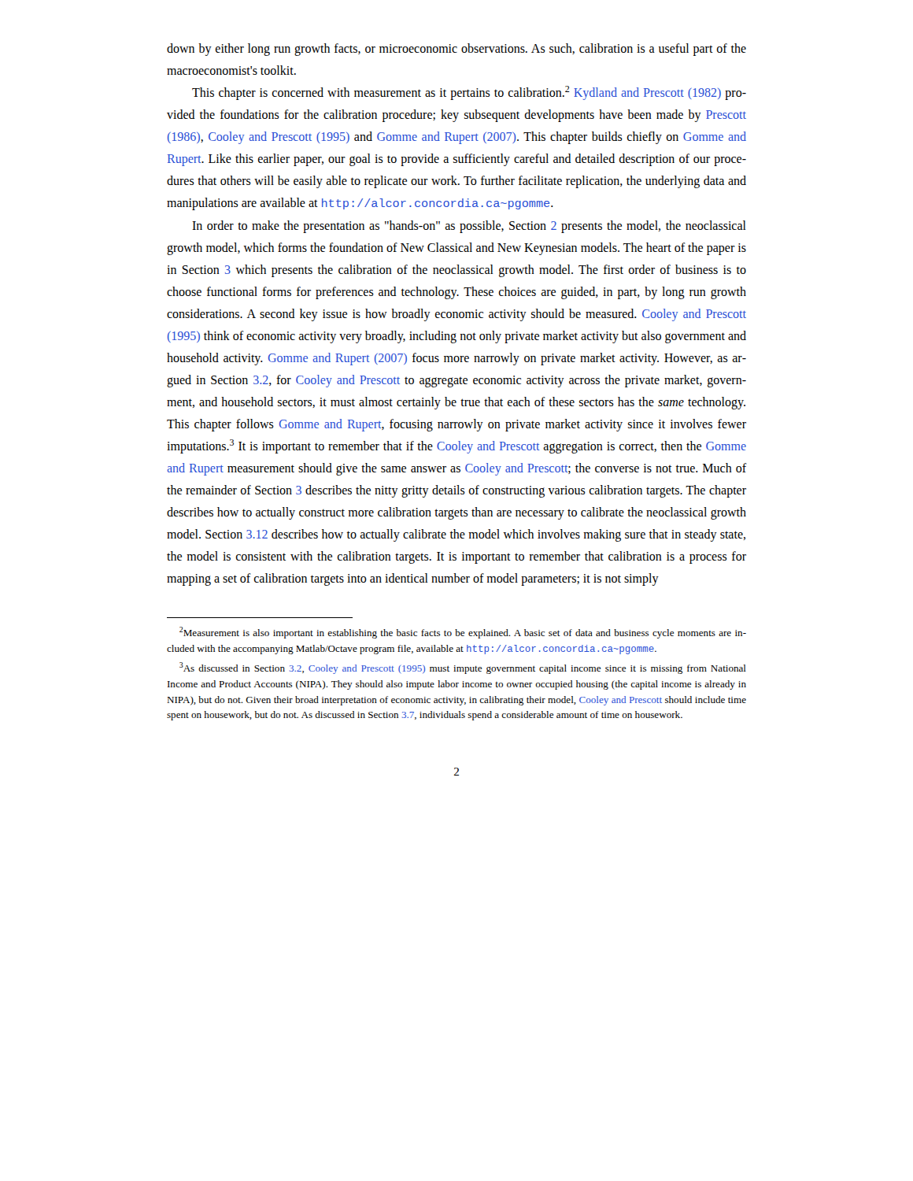down by either long run growth facts, or microeconomic observations. As such, calibration is a useful part of the macroeconomist's toolkit.
This chapter is concerned with measurement as it pertains to calibration.2 Kydland and Prescott (1982) provided the foundations for the calibration procedure; key subsequent developments have been made by Prescott (1986), Cooley and Prescott (1995) and Gomme and Rupert (2007). This chapter builds chiefly on Gomme and Rupert. Like this earlier paper, our goal is to provide a sufficiently careful and detailed description of our procedures that others will be easily able to replicate our work. To further facilitate replication, the underlying data and manipulations are available at http://alcor.concordia.ca~pgomme.
In order to make the presentation as "hands-on" as possible, Section 2 presents the model, the neoclassical growth model, which forms the foundation of New Classical and New Keynesian models. The heart of the paper is in Section 3 which presents the calibration of the neoclassical growth model. The first order of business is to choose functional forms for preferences and technology. These choices are guided, in part, by long run growth considerations. A second key issue is how broadly economic activity should be measured. Cooley and Prescott (1995) think of economic activity very broadly, including not only private market activity but also government and household activity. Gomme and Rupert (2007) focus more narrowly on private market activity. However, as argued in Section 3.2, for Cooley and Prescott to aggregate economic activity across the private market, government, and household sectors, it must almost certainly be true that each of these sectors has the same technology. This chapter follows Gomme and Rupert, focusing narrowly on private market activity since it involves fewer imputations.3 It is important to remember that if the Cooley and Prescott aggregation is correct, then the Gomme and Rupert measurement should give the same answer as Cooley and Prescott; the converse is not true. Much of the remainder of Section 3 describes the nitty gritty details of constructing various calibration targets. The chapter describes how to actually construct more calibration targets than are necessary to calibrate the neoclassical growth model. Section 3.12 describes how to actually calibrate the model which involves making sure that in steady state, the model is consistent with the calibration targets. It is important to remember that calibration is a process for mapping a set of calibration targets into an identical number of model parameters; it is not simply
2Measurement is also important in establishing the basic facts to be explained. A basic set of data and business cycle moments are included with the accompanying Matlab/Octave program file, available at http://alcor.concordia.ca~pgomme.
3As discussed in Section 3.2, Cooley and Prescott (1995) must impute government capital income since it is missing from National Income and Product Accounts (NIPA). They should also impute labor income to owner occupied housing (the capital income is already in NIPA), but do not. Given their broad interpretation of economic activity, in calibrating their model, Cooley and Prescott should include time spent on housework, but do not. As discussed in Section 3.7, individuals spend a considerable amount of time on housework.
2